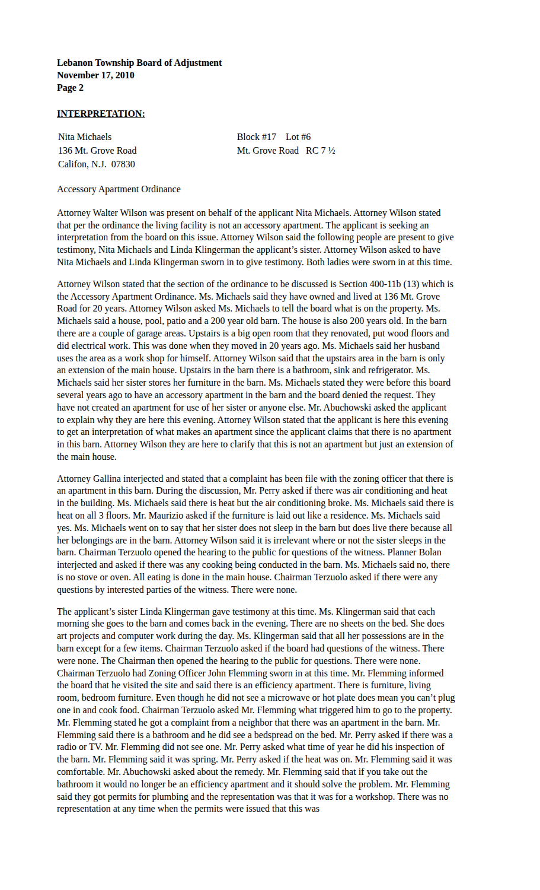Lebanon Township Board of Adjustment
November 17, 2010
Page 2
INTERPRETATION:
| Nita Michaels | Block #17 Lot #6 |
| 136 Mt. Grove Road | Mt. Grove Road RC 7 ½ |
| Califon, N.J. 07830 | |
Accessory Apartment Ordinance
Attorney Walter Wilson was present on behalf of the applicant Nita Michaels. Attorney Wilson stated that per the ordinance the living facility is not an accessory apartment. The applicant is seeking an interpretation from the board on this issue. Attorney Wilson said the following people are present to give testimony, Nita Michaels and Linda Klingerman the applicant’s sister. Attorney Wilson asked to have Nita Michaels and Linda Klingerman sworn in to give testimony. Both ladies were sworn in at this time.
Attorney Wilson stated that the section of the ordinance to be discussed is Section 400-11b (13) which is the Accessory Apartment Ordinance. Ms. Michaels said they have owned and lived at 136 Mt. Grove Road for 20 years. Attorney Wilson asked Ms. Michaels to tell the board what is on the property. Ms. Michaels said a house, pool, patio and a 200 year old barn. The house is also 200 years old. In the barn there are a couple of garage areas. Upstairs is a big open room that they renovated, put wood floors and did electrical work. This was done when they moved in 20 years ago. Ms. Michaels said her husband uses the area as a work shop for himself. Attorney Wilson said that the upstairs area in the barn is only an extension of the main house. Upstairs in the barn there is a bathroom, sink and refrigerator. Ms. Michaels said her sister stores her furniture in the barn. Ms. Michaels stated they were before this board several years ago to have an accessory apartment in the barn and the board denied the request. They have not created an apartment for use of her sister or anyone else. Mr. Abuchowski asked the applicant to explain why they are here this evening. Attorney Wilson stated that the applicant is here this evening to get an interpretation of what makes an apartment since the applicant claims that there is no apartment in this barn. Attorney Wilson they are here to clarify that this is not an apartment but just an extension of the main house.
Attorney Gallina interjected and stated that a complaint has been file with the zoning officer that there is an apartment in this barn. During the discussion, Mr. Perry asked if there was air conditioning and heat in the building. Ms. Michaels said there is heat but the air conditioning broke. Ms. Michaels said there is heat on all 3 floors. Mr. Maurizio asked if the furniture is laid out like a residence. Ms. Michaels said yes. Ms. Michaels went on to say that her sister does not sleep in the barn but does live there because all her belongings are in the barn. Attorney Wilson said it is irrelevant where or not the sister sleeps in the barn. Chairman Terzuolo opened the hearing to the public for questions of the witness. Planner Bolan interjected and asked if there was any cooking being conducted in the barn. Ms. Michaels said no, there is no stove or oven. All eating is done in the main house. Chairman Terzuolo asked if there were any questions by interested parties of the witness. There were none.
The applicant’s sister Linda Klingerman gave testimony at this time. Ms. Klingerman said that each morning she goes to the barn and comes back in the evening. There are no sheets on the bed. She does art projects and computer work during the day. Ms. Klingerman said that all her possessions are in the barn except for a few items. Chairman Terzuolo asked if the board had questions of the witness. There were none. The Chairman then opened the hearing to the public for questions. There were none. Chairman Terzuolo had Zoning Officer John Flemming sworn in at this time. Mr. Flemming informed the board that he visited the site and said there is an efficiency apartment. There is furniture, living room, bedroom furniture. Even though he did not see a microwave or hot plate does mean you can’t plug one in and cook food. Chairman Terzuolo asked Mr. Flemming what triggered him to go to the property. Mr. Flemming stated he got a complaint from a neighbor that there was an apartment in the barn. Mr. Flemming said there is a bathroom and he did see a bedspread on the bed. Mr. Perry asked if there was a radio or TV. Mr. Flemming did not see one. Mr. Perry asked what time of year he did his inspection of the barn. Mr. Flemming said it was spring. Mr. Perry asked if the heat was on. Mr. Flemming said it was comfortable. Mr. Abuchowski asked about the remedy. Mr. Flemming said that if you take out the bathroom it would no longer be an efficiency apartment and it should solve the problem. Mr. Flemming said they got permits for plumbing and the representation was that it was for a workshop. There was no representation at any time when the permits were issued that this was